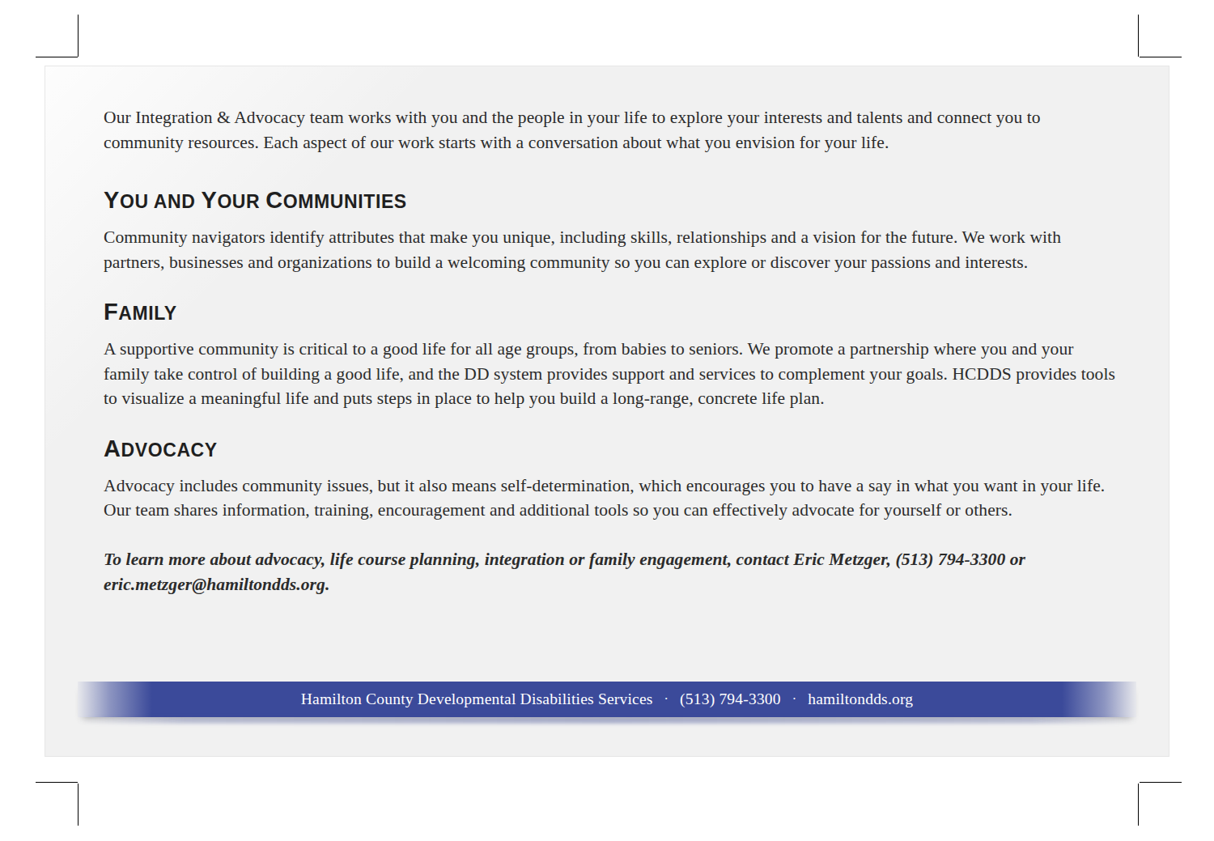Our Integration & Advocacy team works with you and the people in your life to explore your interests and talents and connect you to community resources. Each aspect of our work starts with a conversation about what you envision for your life.
You and Your Communities
Community navigators identify attributes that make you unique, including skills, relationships and a vision for the future. We work with partners, businesses and organizations to build a welcoming community so you can explore or discover your passions and interests.
Family
A supportive community is critical to a good life for all age groups, from babies to seniors. We promote a partnership where you and your family take control of building a good life, and the DD system provides support and services to complement your goals. HCDDS provides tools to visualize a meaningful life and puts steps in place to help you build a long-range, concrete life plan.
Advocacy
Advocacy includes community issues, but it also means self-determination, which encourages you to have a say in what you want in your life. Our team shares information, training, encouragement and additional tools so you can effectively advocate for yourself or others.
To learn more about advocacy, life course planning, integration or family engagement, contact Eric Metzger, (513) 794-3300 or eric.metzger@hamiltondds.org.
Hamilton County Developmental Disabilities Services · (513) 794-3300 · hamiltondds.org